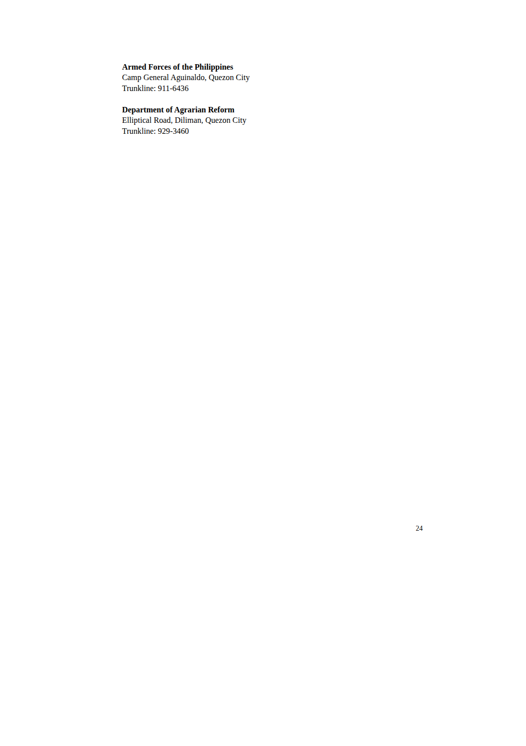Armed Forces of the Philippines
Camp General Aguinaldo, Quezon City
Trunkline: 911-6436
Department of Agrarian Reform
Elliptical Road, Diliman, Quezon City
Trunkline: 929-3460
24